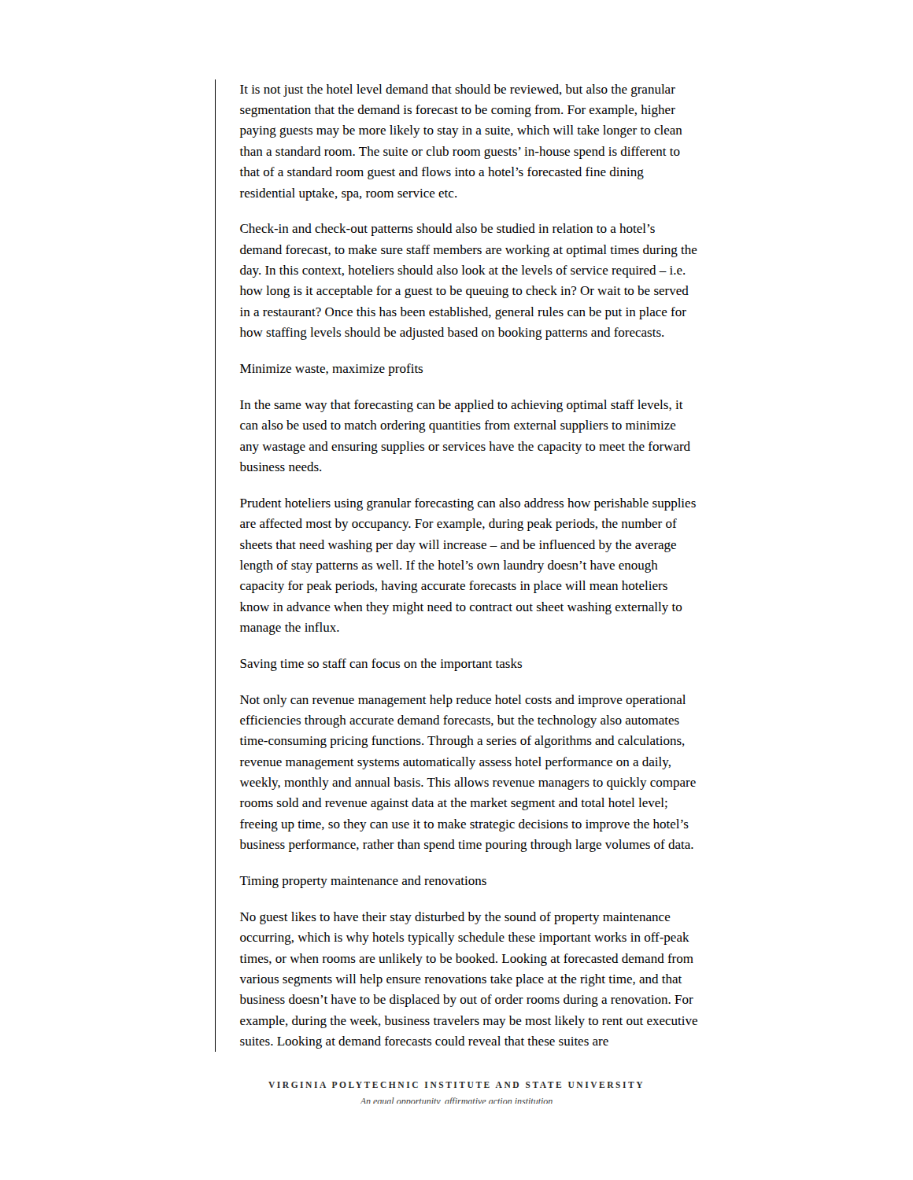It is not just the hotel level demand that should be reviewed, but also the granular segmentation that the demand is forecast to be coming from. For example, higher paying guests may be more likely to stay in a suite, which will take longer to clean than a standard room. The suite or club room guests’ in-house spend is different to that of a standard room guest and flows into a hotel’s forecasted fine dining residential uptake, spa, room service etc.
Check-in and check-out patterns should also be studied in relation to a hotel’s demand forecast, to make sure staff members are working at optimal times during the day. In this context, hoteliers should also look at the levels of service required – i.e. how long is it acceptable for a guest to be queuing to check in? Or wait to be served in a restaurant? Once this has been established, general rules can be put in place for how staffing levels should be adjusted based on booking patterns and forecasts.
Minimize waste, maximize profits
In the same way that forecasting can be applied to achieving optimal staff levels, it can also be used to match ordering quantities from external suppliers to minimize any wastage and ensuring supplies or services have the capacity to meet the forward business needs.
Prudent hoteliers using granular forecasting can also address how perishable supplies are affected most by occupancy. For example, during peak periods, the number of sheets that need washing per day will increase – and be influenced by the average length of stay patterns as well. If the hotel’s own laundry doesn’t have enough capacity for peak periods, having accurate forecasts in place will mean hoteliers know in advance when they might need to contract out sheet washing externally to manage the influx.
Saving time so staff can focus on the important tasks
Not only can revenue management help reduce hotel costs and improve operational efficiencies through accurate demand forecasts, but the technology also automates time-consuming pricing functions. Through a series of algorithms and calculations, revenue management systems automatically assess hotel performance on a daily, weekly, monthly and annual basis. This allows revenue managers to quickly compare rooms sold and revenue against data at the market segment and total hotel level; freeing up time, so they can use it to make strategic decisions to improve the hotel’s business performance, rather than spend time pouring through large volumes of data.
Timing property maintenance and renovations
No guest likes to have their stay disturbed by the sound of property maintenance occurring, which is why hotels typically schedule these important works in off-peak times, or when rooms are unlikely to be booked. Looking at forecasted demand from various segments will help ensure renovations take place at the right time, and that business doesn’t have to be displaced by out of order rooms during a renovation. For example, during the week, business travelers may be most likely to rent out executive suites. Looking at demand forecasts could reveal that these suites are
Virginia Polytechnic Institute and State University
An equal opportunity, affirmative action institution